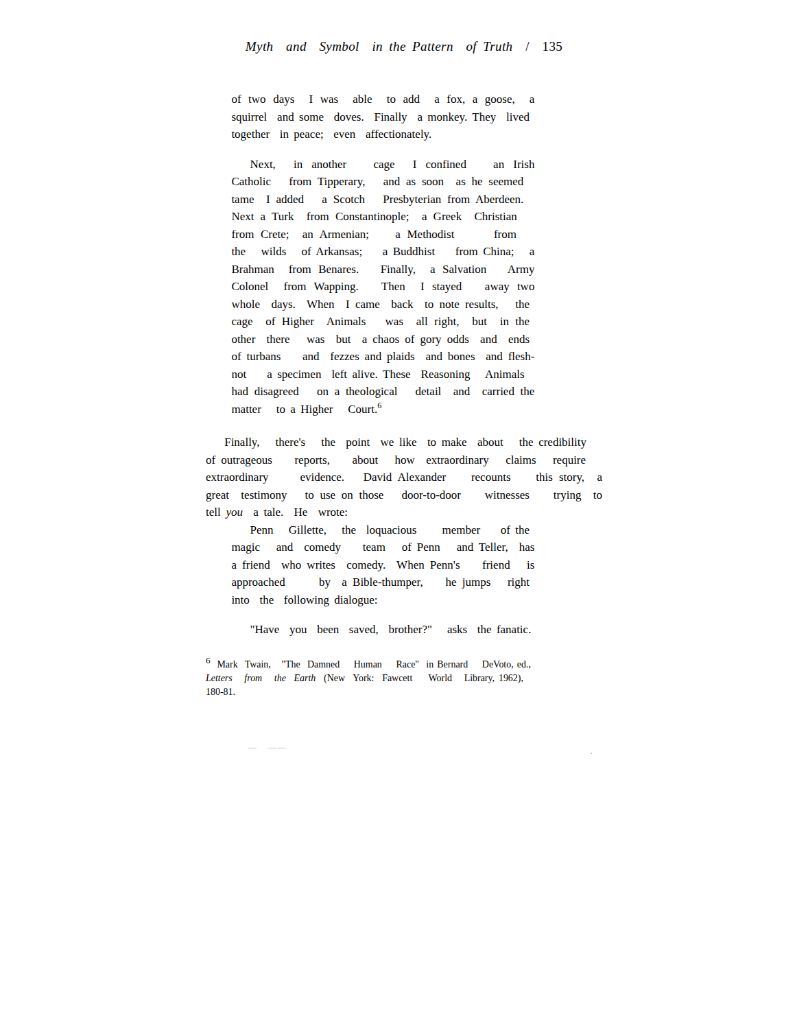Myth and Symbol in the Pattern of Truth / 135
of two days I was able to add a fox, a goose, a squirrel and some doves. Finally a monkey. They lived together in peace; even affection­ately.
Next, in another cage I confined an Irish Catholic from Tipperary, and as soon as he seemed tame I added a Scotch Presbyterian from Aberdeen. Next a Turk from Constanti­nople; a Greek Christian from Crete; an Ar­menian; a Methodist from the wilds of Arkansas; a Buddhist from China; a Brah­man from Benares. Finally, a Salvation Army Colonel from Wapping. Then I stayed away two whole days. When I came back to note results, the cage of Higher Animals was all right, but in the other there was but a chaos of gory odds and ends of turbans and fezzes and plaids and bones and flesh-not a speci­men left alive. These Reasoning Animals had disagreed on a theological detail and carried the matter to a Higher Court.6
Finally, there's the point we like to make about the credibility of outrageous reports, about how extraor­dinary claims require extraordinary evidence. David Alexander recounts this story, a great testimony to use on those door-to-door witnesses trying to tell you a tale. He wrote:
Penn Gillette, the loquacious member of the magic and comedy team of Penn and Teller, has a friend who writes comedy. When Penn's friend is approached by a Bible-thumper, he jumps right into the following dialogue:
"Have you been saved, brother?" asks the fanatic.
6 Mark Twain, "The Damned Human Race" in Bernard DeVoto, ed., Letters from the Earth (New York: Fawcett World Library, 1962), 180-81.
— —— .